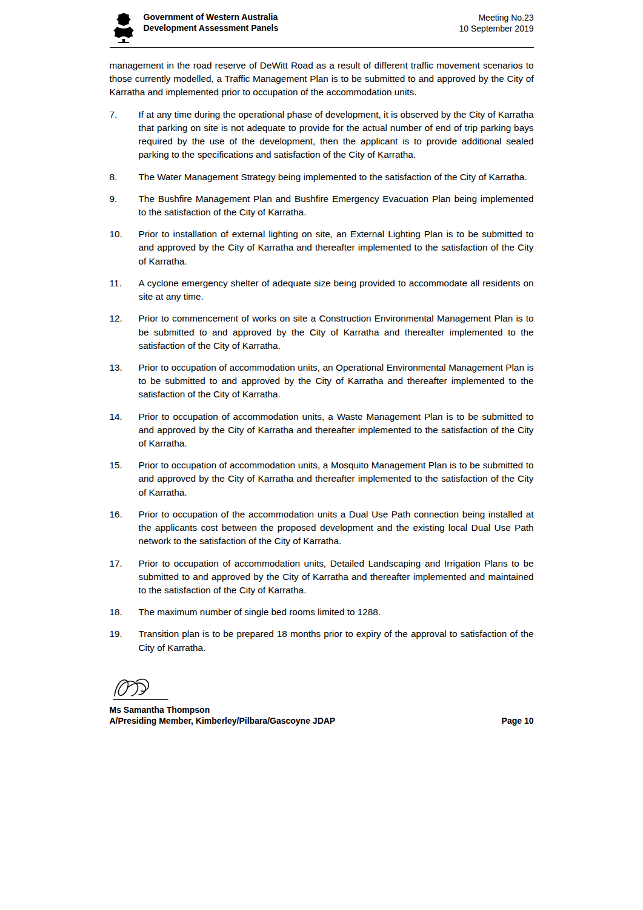Government of Western Australia
Development Assessment Panels
Meeting No.23
10 September 2019
management in the road reserve of DeWitt Road as a result of different traffic movement scenarios to those currently modelled, a Traffic Management Plan is to be submitted to and approved by the City of Karratha and implemented prior to occupation of the accommodation units.
7. If at any time during the operational phase of development, it is observed by the City of Karratha that parking on site is not adequate to provide for the actual number of end of trip parking bays required by the use of the development, then the applicant is to provide additional sealed parking to the specifications and satisfaction of the City of Karratha.
8. The Water Management Strategy being implemented to the satisfaction of the City of Karratha.
9. The Bushfire Management Plan and Bushfire Emergency Evacuation Plan being implemented to the satisfaction of the City of Karratha.
10. Prior to installation of external lighting on site, an External Lighting Plan is to be submitted to and approved by the City of Karratha and thereafter implemented to the satisfaction of the City of Karratha.
11. A cyclone emergency shelter of adequate size being provided to accommodate all residents on site at any time.
12. Prior to commencement of works on site a Construction Environmental Management Plan is to be submitted to and approved by the City of Karratha and thereafter implemented to the satisfaction of the City of Karratha.
13. Prior to occupation of accommodation units, an Operational Environmental Management Plan is to be submitted to and approved by the City of Karratha and thereafter implemented to the satisfaction of the City of Karratha.
14. Prior to occupation of accommodation units, a Waste Management Plan is to be submitted to and approved by the City of Karratha and thereafter implemented to the satisfaction of the City of Karratha.
15. Prior to occupation of accommodation units, a Mosquito Management Plan is to be submitted to and approved by the City of Karratha and thereafter implemented to the satisfaction of the City of Karratha.
16. Prior to occupation of the accommodation units a Dual Use Path connection being installed at the applicants cost between the proposed development and the existing local Dual Use Path network to the satisfaction of the City of Karratha.
17. Prior to occupation of accommodation units, Detailed Landscaping and Irrigation Plans to be submitted to and approved by the City of Karratha and thereafter implemented and maintained to the satisfaction of the City of Karratha.
18. The maximum number of single bed rooms limited to 1288.
19. Transition plan is to be prepared 18 months prior to expiry of the approval to satisfaction of the City of Karratha.
Ms Samantha Thompson
A/Presiding Member, Kimberley/Pilbara/Gascoyne JDAP Page 10